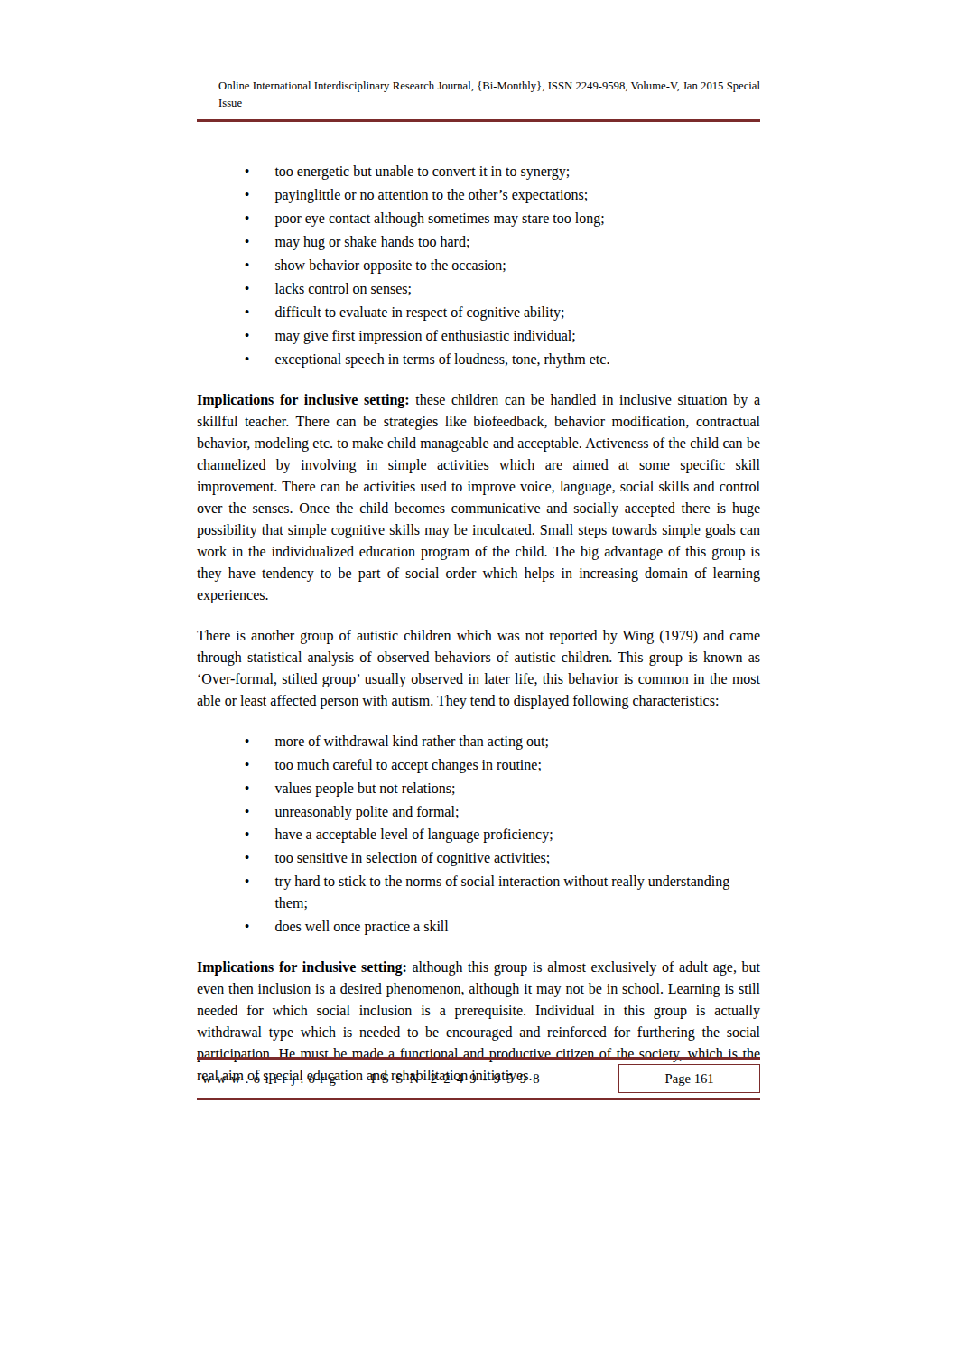Online International Interdisciplinary Research Journal, {Bi-Monthly}, ISSN 2249-9598, Volume-V, Jan 2015 Special Issue
too energetic but unable to convert it in to synergy;
payinglittle or no attention to the other’s expectations;
poor eye contact although sometimes may stare too long;
may hug or shake hands too hard;
show behavior opposite to the occasion;
lacks control on senses;
difficult to evaluate in respect of cognitive ability;
may give first impression of enthusiastic individual;
exceptional speech in terms of loudness, tone, rhythm etc.
Implications for inclusive setting: these children can be handled in inclusive situation by a skillful teacher. There can be strategies like biofeedback, behavior modification, contractual behavior, modeling etc. to make child manageable and acceptable. Activeness of the child can be channelized by involving in simple activities which are aimed at some specific skill improvement. There can be activities used to improve voice, language, social skills and control over the senses. Once the child becomes communicative and socially accepted there is huge possibility that simple cognitive skills may be inculcated. Small steps towards simple goals can work in the individualized education program of the child. The big advantage of this group is they have tendency to be part of social order which helps in increasing domain of learning experiences.
There is another group of autistic children which was not reported by Wing (1979) and came through statistical analysis of observed behaviors of autistic children. This group is known as ‘Over-formal, stilted group’ usually observed in later life, this behavior is common in the most able or least affected person with autism. They tend to displayed following characteristics:
more of withdrawal kind rather than acting out;
too much careful to accept changes in routine;
values people but not relations;
unreasonably polite and formal;
have a acceptable level of language proficiency;
too sensitive in selection of cognitive activities;
try hard to stick to the norms of social interaction without really understanding them;
does well once practice a skill
Implications for inclusive setting: although this group is almost exclusively of adult age, but even then inclusion is a desired phenomenon, although it may not be in school. Learning is still needed for which social inclusion is a prerequisite. Individual in this group is actually withdrawal type which is needed to be encouraged and reinforced for furthering the social participation. He must be made a functional and productive citizen of the society, which is the real aim of special education and rehabilitation initiatives.
| w w w . o i i r j . o r g | I S S N 2 2 4 9 - 9 5 9 8 | Page 161 |